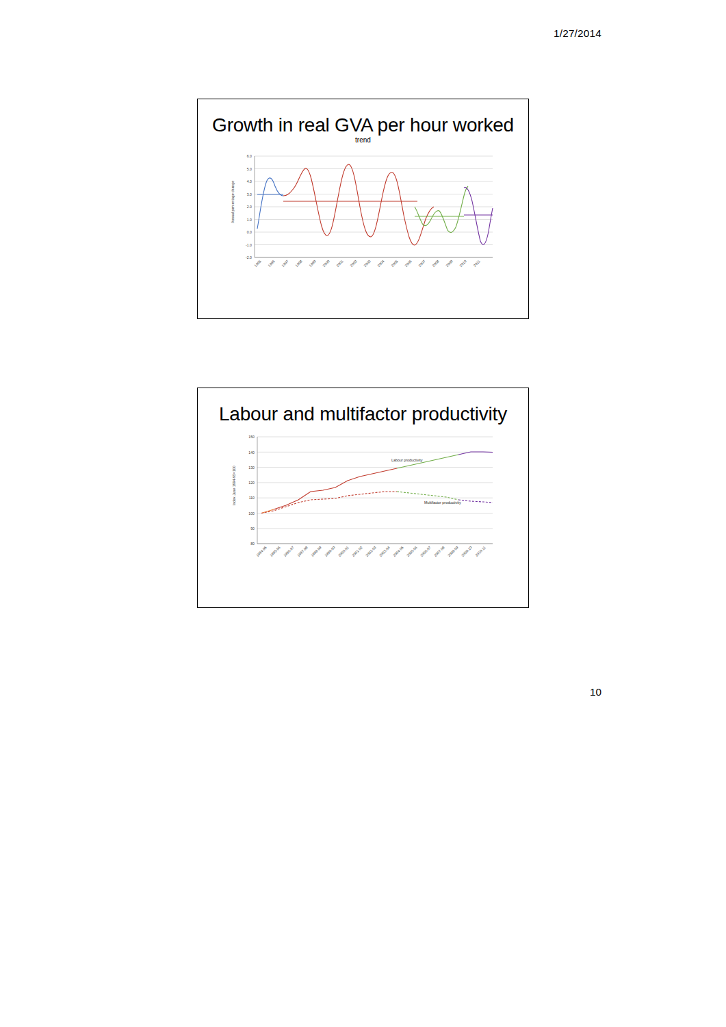1/27/2014
Growth in real GVA per hour worked
trend
6.0 5.0 4.0 3.0 2.0 1.0 0.0 -1.0 -2.0 Annual percentage change 1995 1996 1997 1998 1999 2000 2001 2002 2003 2004 2005 2006 2007 2008 2009 2010 2011
Labour and multifactor productivity
150 140 130 120 110 100 90 80 Index June 1994-95=100 1994-95 1995-96 1996-97 1997-98 1998-99 1999-00 2000-01 2001-02 2002-03 2003-04 2004-05 2005-06 2006-07 2007-08 2008-09 2009-10 2010-11 Labour productivity Multifactor productivity
10